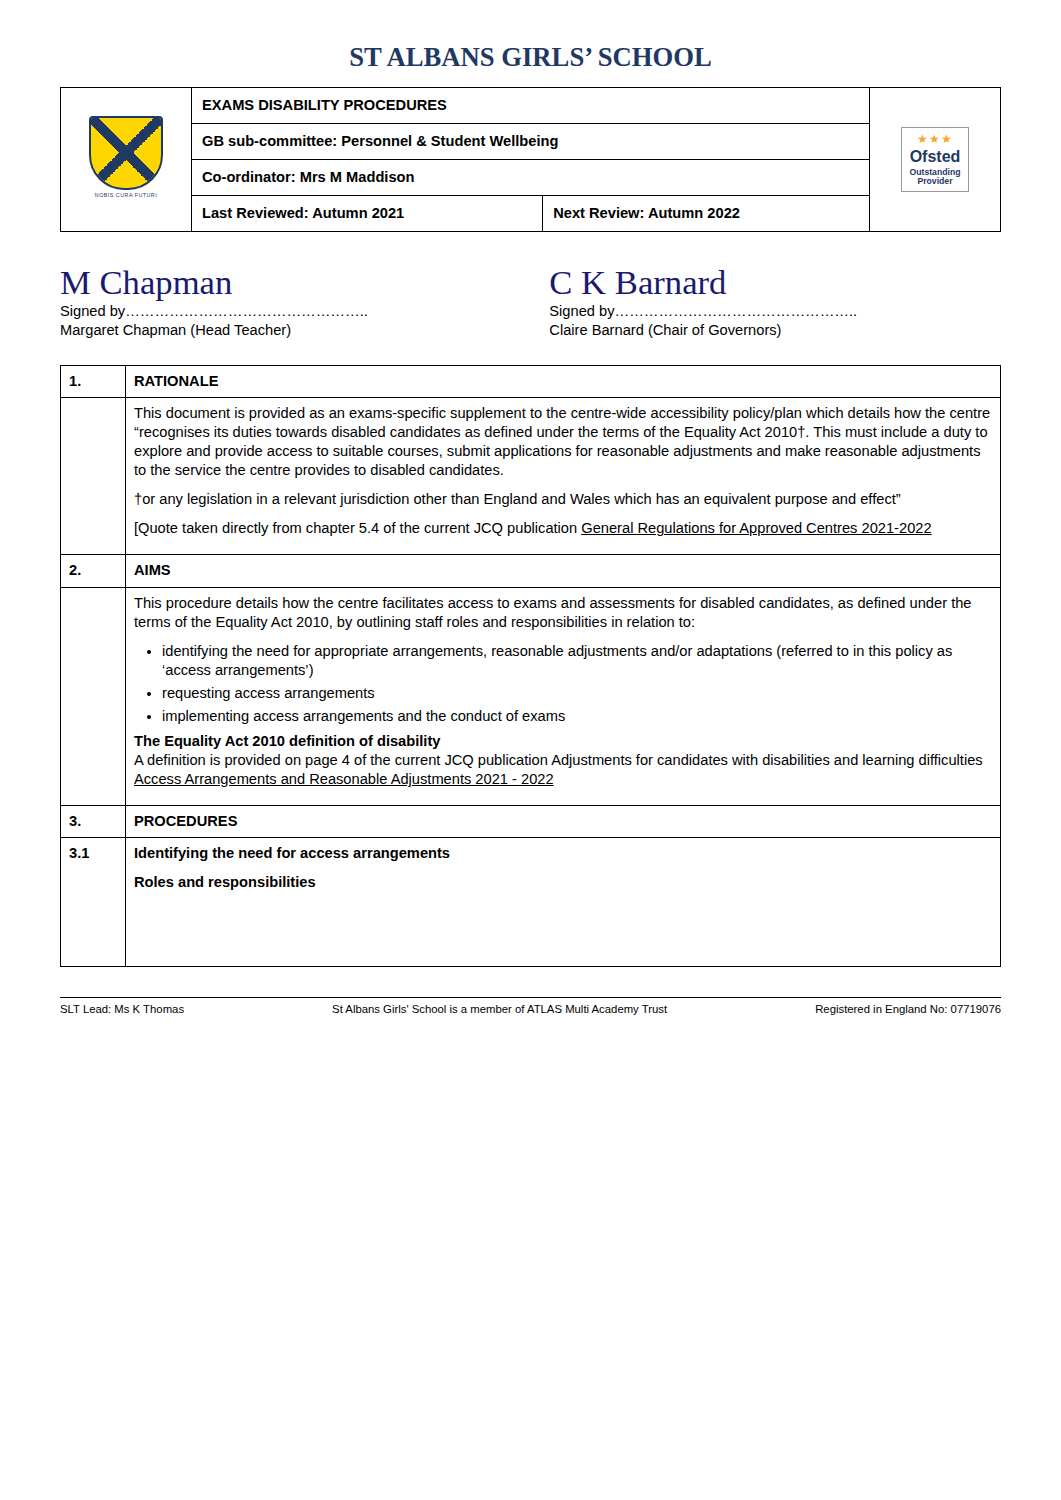ST ALBANS GIRLS’ SCHOOL
| NOBIS CURA FUTURI | EXAMS DISABILITY PROCEDURES | ★★★ Ofsted Outstanding Provider |
| GB sub-committee: Personnel & Student Wellbeing |
| Co-ordinator: Mrs M Maddison |
| Last Reviewed: Autumn 2021 | Next Review: Autumn 2022 |
M Chapman
Signed by…………………………………………..
Margaret Chapman (Head Teacher)
C K Barnard
Signed by…………………………………………..
Claire Barnard (Chair of Governors)
| 1. | RATIONALE |
| | This document is provided as an exams-specific supplement to the centre-wide accessibility policy/plan which details how the centre “recognises its duties towards disabled candidates as defined under the terms of the Equality Act 2010 † . This must include a duty to explore and provide access to suitable courses, submit applications for reasonable adjustments and make reasonable adjustments to the service the centre provides to disabled candidates. † or any legislation in a relevant jurisdiction other than England and Wales which has an equivalent purpose and effect” [Quote taken directly from chapter 5.4 of the current JCQ publication General Regulations for Approved Centres 2021-2022 |
| 2. | AIMS |
| | This procedure details how the centre facilitates access to exams and assessments for disabled candidates, as defined under the terms of the Equality Act 2010, by outlining staff roles and responsibilities in relation to: identifying the need for appropriate arrangements, reasonable adjustments and/or adaptations (referred to in this policy as ‘access arrangements’) requesting access arrangements implementing access arrangements and the conduct of exams The Equality Act 2010 definition of disability A definition is provided on page 4 of the current JCQ publication Adjustments for candidates with disabilities and learning difficulties Access Arrangements and Reasonable Adjustments 2021 - 2022 |
| 3. | PROCEDURES |
| 3.1 | Identifying the need for access arrangements Roles and responsibilities |
SLT Lead: Ms K Thomas St Albans Girls' School is a member of ATLAS Multi Academy Trust Registered in England No: 07719076